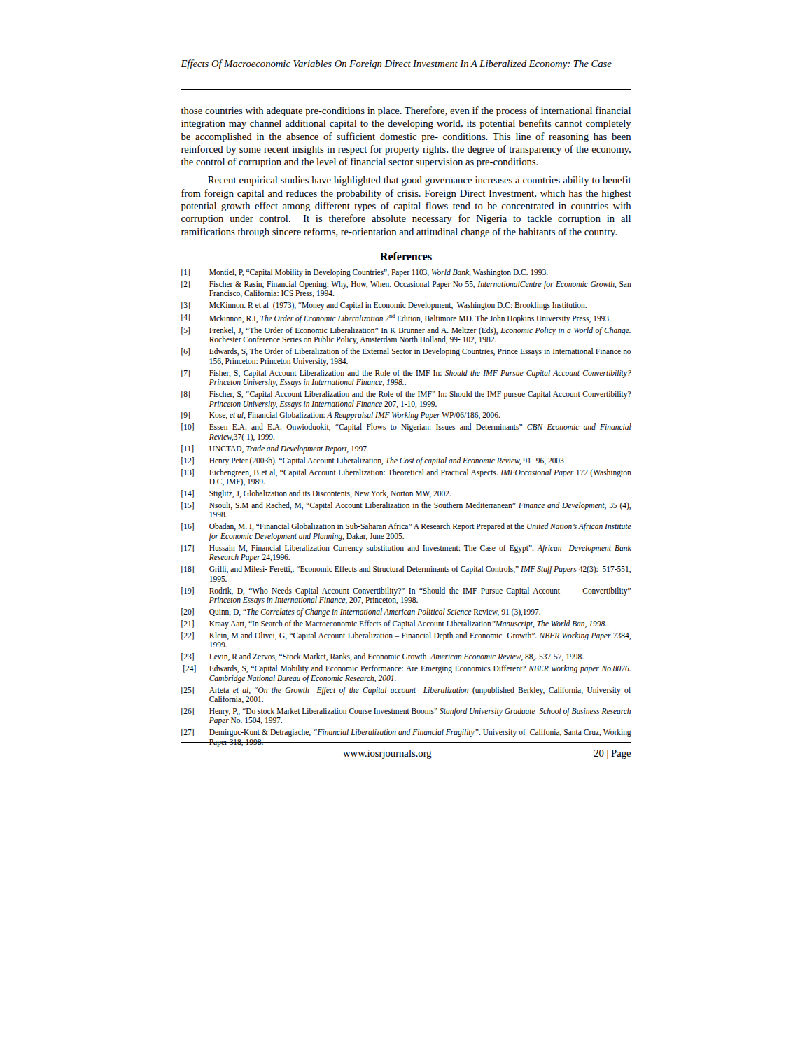Effects Of Macroeconomic Variables On Foreign Direct Investment In A Liberalized Economy: The Case
those countries with adequate pre-conditions in place. Therefore, even if the process of international financial integration may channel additional capital to the developing world, its potential benefits cannot completely be accomplished in the absence of sufficient domestic pre- conditions. This line of reasoning has been reinforced by some recent insights in respect for property rights, the degree of transparency of the economy, the control of corruption and the level of financial sector supervision as pre-conditions.
Recent empirical studies have highlighted that good governance increases a countries ability to benefit from foreign capital and reduces the probability of crisis. Foreign Direct Investment, which has the highest potential growth effect among different types of capital flows tend to be concentrated in countries with corruption under control. It is therefore absolute necessary for Nigeria to tackle corruption in all ramifications through sincere reforms, re-orientation and attitudinal change of the habitants of the country.
References
| [1] | Montiel, P, “Capital Mobility in Developing Countries”, Paper 1103, World Bank , Washington D.C. 1993. |
| [2] | Fischer & Rasin, Financial Opening: Why, How, When. Occasional Paper No 55, InternationalCentre for Economic Growth, San Francisco, California: ICS Press, 1994. |
| [3] | McKinnon. R et al (1973), “Money and Capital in Economic Development, Washington D.C: Brooklings Institution. |
| [4] | Mckinnon, R.I, The Order of Economic Liberalization 2 nd Edition, Baltimore MD. The John Hopkins University Press, 1993. |
| [5] | Frenkel, J, “The Order of Economic Liberalization” In K Brunner and A. Meltzer (Eds), Economic Policy in a World of Change. Rochester Conference Series on Public Policy, Amsterdam North Holland, 99- 102, 1982. |
| [6] | Edwards, S, The Order of Liberalization of the External Sector in Developing Countries, Prince Essays in International Finance no 156, Princeton: Princeton University, 1984. |
| [7] | Fisher, S, Capital Account Liberalization and the Role of the IMF In: Should the IMF Pursue Capital Account Convertibility? Princeton University, Essays in International Finance, 1998. . |
| [8] | Fischer, S, “Capital Account Liberalization and the Role of the IMF” In: Should the IMF pursue Capital Account Convertibility? Princeton University, Essays in International Finance 207, 1-10, 1999. |
| [9] | Kose, et al , Financial Globalization: A Reappraisal IMF Working Paper WP/06/186, 2006. |
| [10] | Essen E.A. and E.A. Onwioduokit, “Capital Flows to Nigerian: Issues and Determinants” CBN Economic and Financial Review, 37( 1), 1999. |
| [11] | UNCTAD, Trade and Development Report , 1997 |
| [12] | Henry Peter (2003b). “Capital Account Liberalization, The Cost of capital and Economic Review, 91- 96, 2003 |
| [13] | Eichengreen, B et al, “Capital Account Liberalization: Theoretical and Practical Aspects. IMFOccasional Paper 172 (Washington D.C, IMF), 1989. |
| [14] | Stiglitz, J, Globalization and its Discontents, New York, Norton MW, 2002. |
| [15] | Nsouli, S.M and Rached, M, “Capital Account Liberalization in the Southern Mediterranean” Finance and Development , 35 (4), 1998. |
| [16] | Obadan, M. I, “Financial Globalization in Sub-Saharan Africa” A Research Report Prepared at the United Nation’s African Institute for Economic Development and Planning, Dakar, June 2005. |
| [17] | Hussain M, Financial Liberalization Currency substitution and Investment: The Case of Egypt”. African Development Bank Research Paper 24,1996. |
| [18] | Grilli, and Milesi- Feretti,. “Economic Effects and Structural Determinants of Capital Controls,” IMF Staff Papers 42(3): 517-551, 1995. |
| [19] | Rodrik, D, “Who Needs Capital Account Convertibility?” In “Should the IMF Pursue Capital Account Convertibility” Princeton Essays in International Finance , 207, Princeton, 1998. |
| [20] | Quinn, D, “ The Correlates of Change in International American Political Science Review, 91 (3),1997. |
| [21] | Kraay Aart, “In Search of the Macroeconomic Effects of Capital Account Liberalization ”Manuscript, The World Ban, 1998. . |
| [22] | Klein, M and Olivei, G, “Capital Account Liberalization – Financial Depth and Economic Growth”. NBFR Working Paper 7384, 1999. |
| [23] | Levin, R and Zervos, “Stock Market, Ranks, and Economic Growth American Economic Review , 88,. 537-57, 1998. |
| [24] | Edwards, S, “Capital Mobility and Economic Performance: Are Emerging Economics Different? NBER working paper No.8076. Cambridge National Bureau of Economic Research, 2001. |
| [25] | Arteta et al , “ On the Growth Effect of the Capital account Liberalization (unpublished Berkley, California, University of California, 2001. |
| [26] | Henry, P,, “Do stock Market Liberalization Course Investment Booms” Stanford University Graduate School of Business Research Paper No. 1504, 1997. |
| [27] | Demirguc-Kunt & Detragiache, “Financial Liberalization and Financial Fragility” . University of Califonia, Santa Cruz, Working Paper 318, 1998. |
www.iosrjournals.org 20 | Page